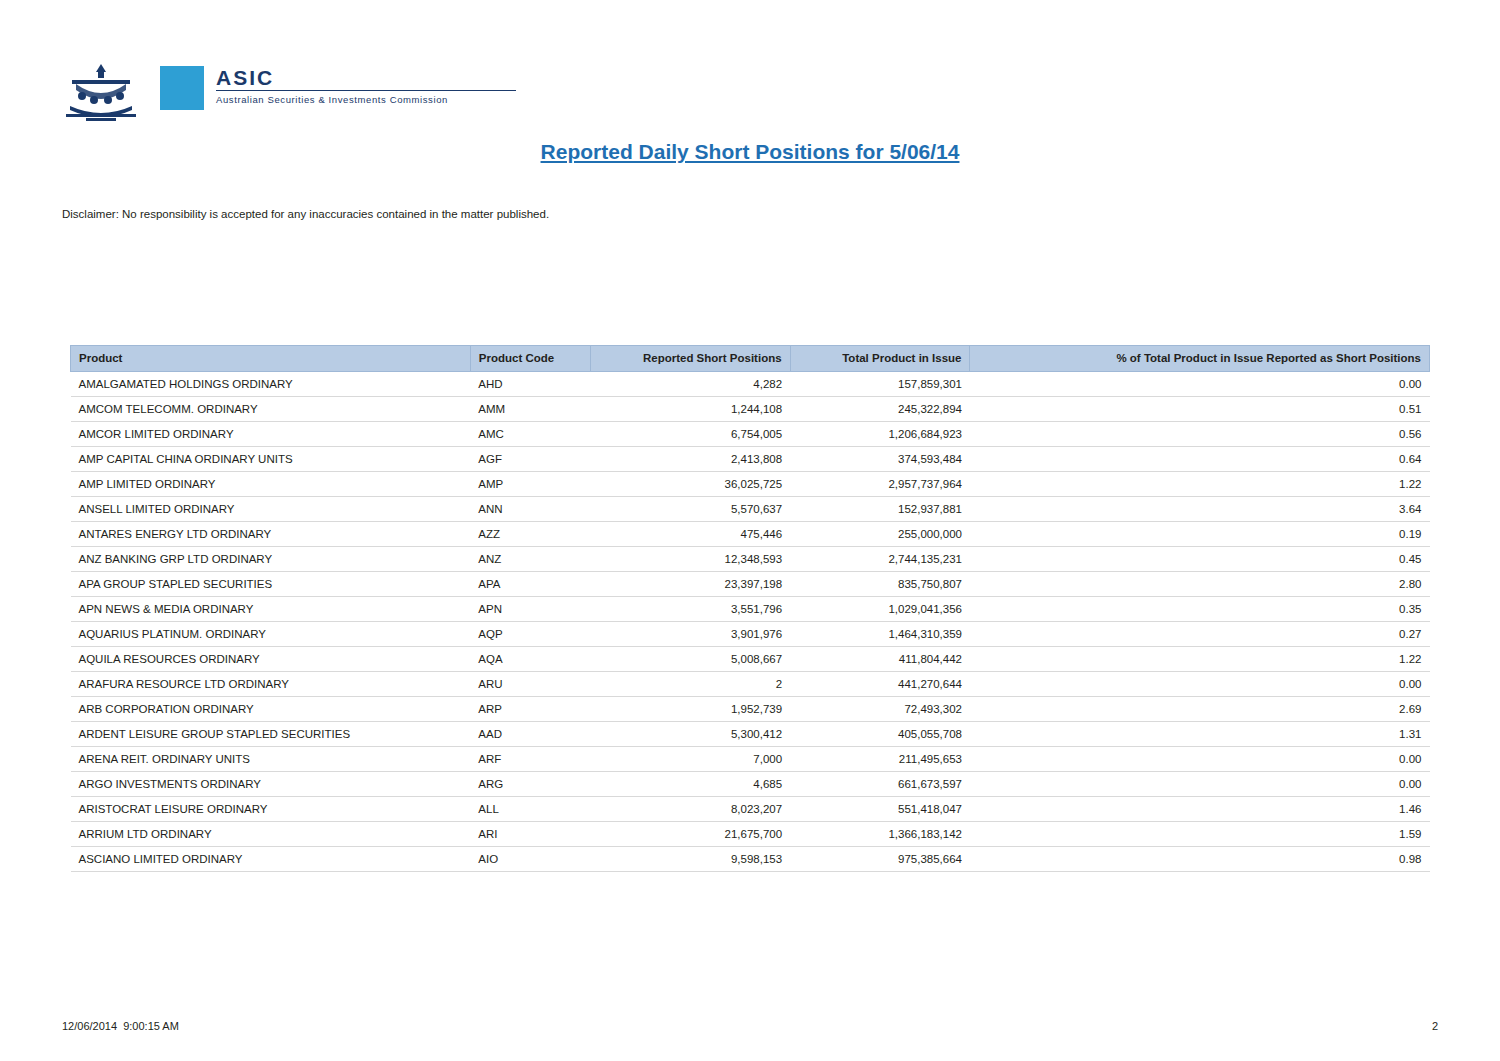ASIC
Australian Securities & Investments Commission
Reported Daily Short Positions for 5/06/14
Disclaimer: No responsibility is accepted for any inaccuracies contained in the matter published.
| Product | Product Code | Reported Short Positions | Total Product in Issue | % of Total Product in Issue Reported as Short Positions |
| --- | --- | --- | --- | --- |
| AMALGAMATED HOLDINGS ORDINARY | AHD | 4,282 | 157,859,301 | 0.00 |
| AMCOM TELECOMM. ORDINARY | AMM | 1,244,108 | 245,322,894 | 0.51 |
| AMCOR LIMITED ORDINARY | AMC | 6,754,005 | 1,206,684,923 | 0.56 |
| AMP CAPITAL CHINA ORDINARY UNITS | AGF | 2,413,808 | 374,593,484 | 0.64 |
| AMP LIMITED ORDINARY | AMP | 36,025,725 | 2,957,737,964 | 1.22 |
| ANSELL LIMITED ORDINARY | ANN | 5,570,637 | 152,937,881 | 3.64 |
| ANTARES ENERGY LTD ORDINARY | AZZ | 475,446 | 255,000,000 | 0.19 |
| ANZ BANKING GRP LTD ORDINARY | ANZ | 12,348,593 | 2,744,135,231 | 0.45 |
| APA GROUP STAPLED SECURITIES | APA | 23,397,198 | 835,750,807 | 2.80 |
| APN NEWS & MEDIA ORDINARY | APN | 3,551,796 | 1,029,041,356 | 0.35 |
| AQUARIUS PLATINUM. ORDINARY | AQP | 3,901,976 | 1,464,310,359 | 0.27 |
| AQUILA RESOURCES ORDINARY | AQA | 5,008,667 | 411,804,442 | 1.22 |
| ARAFURA RESOURCE LTD ORDINARY | ARU | 2 | 441,270,644 | 0.00 |
| ARB CORPORATION ORDINARY | ARP | 1,952,739 | 72,493,302 | 2.69 |
| ARDENT LEISURE GROUP STAPLED SECURITIES | AAD | 5,300,412 | 405,055,708 | 1.31 |
| ARENA REIT. ORDINARY UNITS | ARF | 7,000 | 211,495,653 | 0.00 |
| ARGO INVESTMENTS ORDINARY | ARG | 4,685 | 661,673,597 | 0.00 |
| ARISTOCRAT LEISURE ORDINARY | ALL | 8,023,207 | 551,418,047 | 1.46 |
| ARRIUM LTD ORDINARY | ARI | 21,675,700 | 1,366,183,142 | 1.59 |
| ASCIANO LIMITED ORDINARY | AIO | 9,598,153 | 975,385,664 | 0.98 |
12/06/2014 9:00:15 AM
2